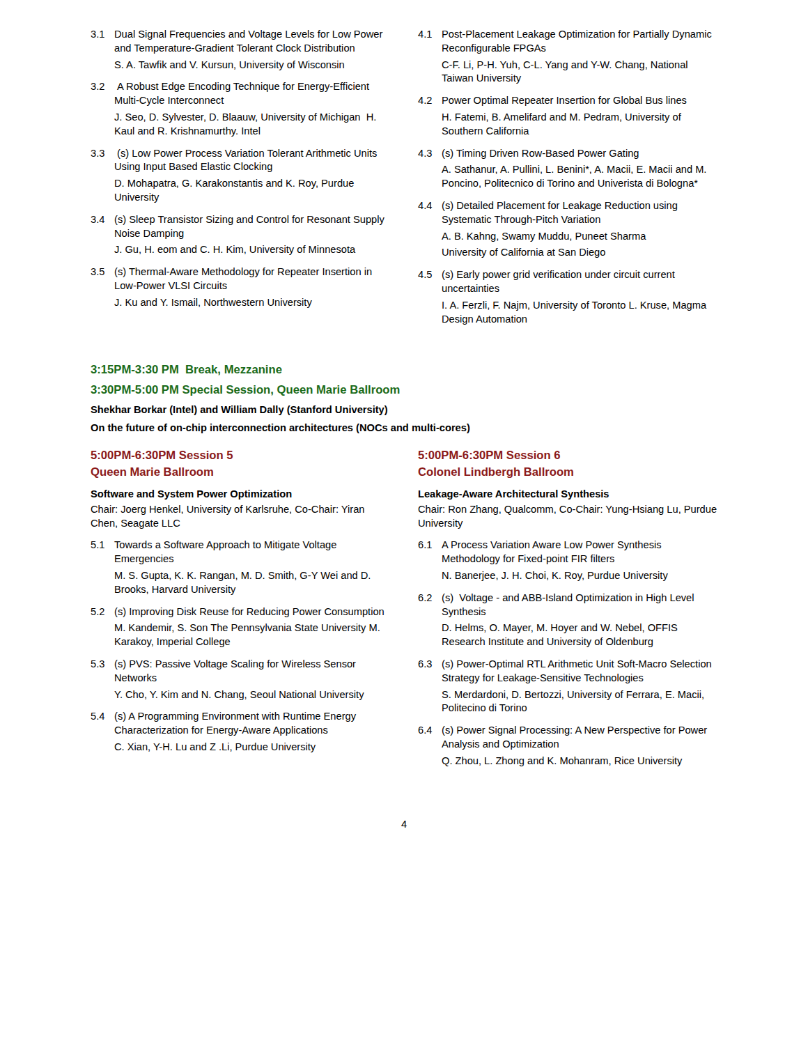3.1
Dual Signal Frequencies and Voltage Levels for Low Power and Temperature-Gradient Tolerant Clock Distribution
S. A. Tawfik and V. Kursun, University of Wisconsin
3.2
A Robust Edge Encoding Technique for Energy-Efficient Multi-Cycle Interconnect
J. Seo, D. Sylvester, D. Blaauw, University of Michigan H. Kaul and R. Krishnamurthy. Intel
3.3
(s) Low Power Process Variation Tolerant Arithmetic Units Using Input Based Elastic Clocking
D. Mohapatra, G. Karakonstantis and K. Roy, Purdue University
3.4
(s) Sleep Transistor Sizing and Control for Resonant Supply Noise Damping
J. Gu, H. eom and C. H. Kim, University of Minnesota
3.5
(s) Thermal-Aware Methodology for Repeater Insertion in Low-Power VLSI Circuits
J. Ku and Y. Ismail, Northwestern University
4.1
Post-Placement Leakage Optimization for Partially Dynamic Reconfigurable FPGAs
C-F. Li, P-H. Yuh, C-L. Yang and Y-W. Chang, National Taiwan University
4.2
Power Optimal Repeater Insertion for Global Bus lines
H. Fatemi, B. Amelifard and M. Pedram, University of Southern California
4.3
(s) Timing Driven Row-Based Power Gating
A. Sathanur, A. Pullini, L. Benini*, A. Macii, E. Macii and M. Poncino, Politecnico di Torino and Univerista di Bologna*
4.4
(s) Detailed Placement for Leakage Reduction using Systematic Through-Pitch Variation
A. B. Kahng, Swamy Muddu, Puneet Sharma
University of California at San Diego
4.5
(s) Early power grid verification under circuit current uncertainties
I. A. Ferzli, F. Najm, University of Toronto L. Kruse, Magma Design Automation
3:15PM-3:30 PM Break, Mezzanine
3:30PM-5:00 PM Special Session, Queen Marie Ballroom
Shekhar Borkar (Intel) and William Dally (Stanford University)
On the future of on-chip interconnection architectures (NOCs and multi-cores)
5:00PM-6:30PM Session 5
Queen Marie Ballroom
Software and System Power Optimization
Chair: Joerg Henkel, University of Karlsruhe, Co-Chair: Yiran Chen, Seagate LLC
5.1
Towards a Software Approach to Mitigate Voltage Emergencies
M. S. Gupta, K. K. Rangan, M. D. Smith, G-Y Wei and D. Brooks, Harvard University
5.2
(s) Improving Disk Reuse for Reducing Power Consumption
M. Kandemir, S. Son The Pennsylvania State University M. Karakoy, Imperial College
5.3
(s) PVS: Passive Voltage Scaling for Wireless Sensor Networks
Y. Cho, Y. Kim and N. Chang, Seoul National University
5.4
(s) A Programming Environment with Runtime Energy Characterization for Energy-Aware Applications
C. Xian, Y-H. Lu and Z .Li, Purdue University
5:00PM-6:30PM Session 6
Colonel Lindbergh Ballroom
Leakage-Aware Architectural Synthesis
Chair: Ron Zhang, Qualcomm, Co-Chair: Yung-Hsiang Lu, Purdue University
6.1
A Process Variation Aware Low Power Synthesis Methodology for Fixed-point FIR filters
N. Banerjee, J. H. Choi, K. Roy, Purdue University
6.2
(s) Voltage - and ABB-Island Optimization in High Level Synthesis
D. Helms, O. Mayer, M. Hoyer and W. Nebel, OFFIS Research Institute and University of Oldenburg
6.3
(s) Power-Optimal RTL Arithmetic Unit Soft-Macro Selection Strategy for Leakage-Sensitive Technologies
S. Merdardoni, D. Bertozzi, University of Ferrara, E. Macii, Politecino di Torino
6.4
(s) Power Signal Processing: A New Perspective for Power Analysis and Optimization
Q. Zhou, L. Zhong and K. Mohanram, Rice University
4